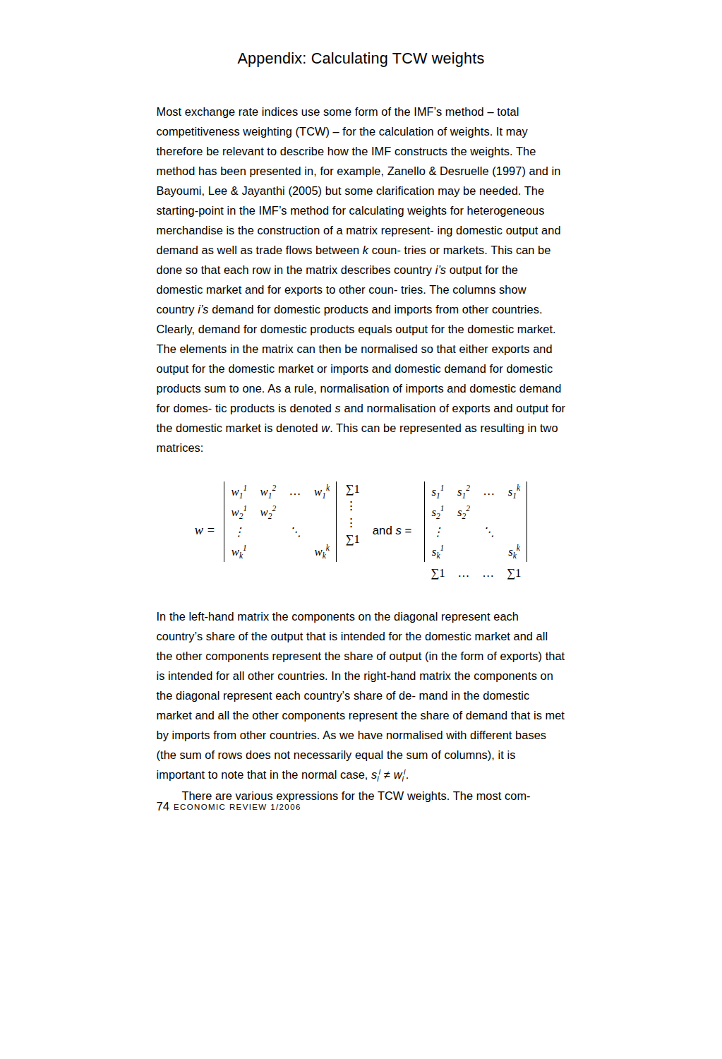Appendix: Calculating TCW weights
Most exchange rate indices use some form of the IMF’s method – total competitiveness weighting (TCW) – for the calculation of weights. It may therefore be relevant to describe how the IMF constructs the weights. The method has been presented in, for example, Zanello & Desruelle (1997) and in Bayoumi, Lee & Jayanthi (2005) but some clarification may be needed. The starting-point in the IMF’s method for calculating weights for heterogeneous merchandise is the construction of a matrix represent- ing domestic output and demand as well as trade flows between k coun- tries or markets. This can be done so that each row in the matrix describes country i’s output for the domestic market and for exports to other coun- tries. The columns show country i’s demand for domestic products and imports from other countries. Clearly, demand for domestic products equals output for the domestic market. The elements in the matrix can then be normalised so that either exports and output for the domestic market or imports and domestic demand for domestic products sum to one. As a rule, normalisation of imports and domestic demand for domes- tic products is denoted s and normalisation of exports and output for the domestic market is denoted w. This can be represented as resulting in two matrices:
w =
| w 1 1 | w 1 2 | … | w 1 k |
| w 2 1 | w 2 2 | | |
| ⋮ | | ⋱ | |
| w k 1 | | | w k k |
∑1 ⋮ ⋮ ∑1
and s =
| s 1 1 | s 1 2 | … | s 1 k |
| s 2 1 | s 2 2 | | |
| ⋮ | | ⋱ | |
| s k 1 | | | s k k |
∑1 … … ∑1
In the left-hand matrix the components on the diagonal represent each country’s share of the output that is intended for the domestic market and all the other components represent the share of output (in the form of exports) that is intended for all other countries. In the right-hand matrix the components on the diagonal represent each country’s share of de- mand in the domestic market and all the other components represent the share of demand that is met by imports from other countries. As we have normalised with different bases (the sum of rows does not necessarily equal the sum of columns), it is important to note that in the normal case, sii ≠ wii.
There are various expressions for the TCW weights. The most com-
74 ECONOMIC REVIEW 1/2006